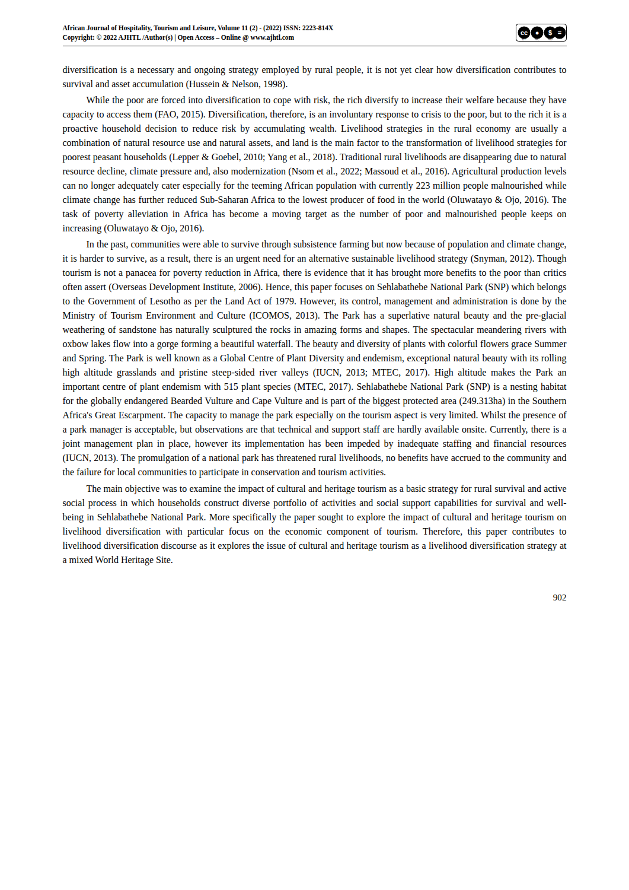African Journal of Hospitality, Tourism and Leisure, Volume 11 (2) - (2022) ISSN: 2223-814X
Copyright: © 2022 AJHTL /Author(s) | Open Access – Online @ www.ajhtl.com
cc ● $ = BY NC ND
diversification is a necessary and ongoing strategy employed by rural people, it is not yet clear how diversification contributes to survival and asset accumulation (Hussein & Nelson, 1998).
While the poor are forced into diversification to cope with risk, the rich diversify to increase their welfare because they have capacity to access them (FAO, 2015). Diversification, therefore, is an involuntary response to crisis to the poor, but to the rich it is a proactive household decision to reduce risk by accumulating wealth. Livelihood strategies in the rural economy are usually a combination of natural resource use and natural assets, and land is the main factor to the transformation of livelihood strategies for poorest peasant households (Lepper & Goebel, 2010; Yang et al., 2018). Traditional rural livelihoods are disappearing due to natural resource decline, climate pressure and, also modernization (Nsom et al., 2022; Massoud et al., 2016). Agricultural production levels can no longer adequately cater especially for the teeming African population with currently 223 million people malnourished while climate change has further reduced Sub-Saharan Africa to the lowest producer of food in the world (Oluwatayo & Ojo, 2016). The task of poverty alleviation in Africa has become a moving target as the number of poor and malnourished people keeps on increasing (Oluwatayo & Ojo, 2016).
In the past, communities were able to survive through subsistence farming but now because of population and climate change, it is harder to survive, as a result, there is an urgent need for an alternative sustainable livelihood strategy (Snyman, 2012). Though tourism is not a panacea for poverty reduction in Africa, there is evidence that it has brought more benefits to the poor than critics often assert (Overseas Development Institute, 2006). Hence, this paper focuses on Sehlabathebe National Park (SNP) which belongs to the Government of Lesotho as per the Land Act of 1979. However, its control, management and administration is done by the Ministry of Tourism Environment and Culture (ICOMOS, 2013). The Park has a superlative natural beauty and the pre-glacial weathering of sandstone has naturally sculptured the rocks in amazing forms and shapes. The spectacular meandering rivers with oxbow lakes flow into a gorge forming a beautiful waterfall. The beauty and diversity of plants with colorful flowers grace Summer and Spring. The Park is well known as a Global Centre of Plant Diversity and endemism, exceptional natural beauty with its rolling high altitude grasslands and pristine steep-sided river valleys (IUCN, 2013; MTEC, 2017). High altitude makes the Park an important centre of plant endemism with 515 plant species (MTEC, 2017). Sehlabathebe National Park (SNP) is a nesting habitat for the globally endangered Bearded Vulture and Cape Vulture and is part of the biggest protected area (249.313ha) in the Southern Africa's Great Escarpment. The capacity to manage the park especially on the tourism aspect is very limited. Whilst the presence of a park manager is acceptable, but observations are that technical and support staff are hardly available onsite. Currently, there is a joint management plan in place, however its implementation has been impeded by inadequate staffing and financial resources (IUCN, 2013). The promulgation of a national park has threatened rural livelihoods, no benefits have accrued to the community and the failure for local communities to participate in conservation and tourism activities.
The main objective was to examine the impact of cultural and heritage tourism as a basic strategy for rural survival and active social process in which households construct diverse portfolio of activities and social support capabilities for survival and well-being in Sehlabathebe National Park. More specifically the paper sought to explore the impact of cultural and heritage tourism on livelihood diversification with particular focus on the economic component of tourism. Therefore, this paper contributes to livelihood diversification discourse as it explores the issue of cultural and heritage tourism as a livelihood diversification strategy at a mixed World Heritage Site.
902